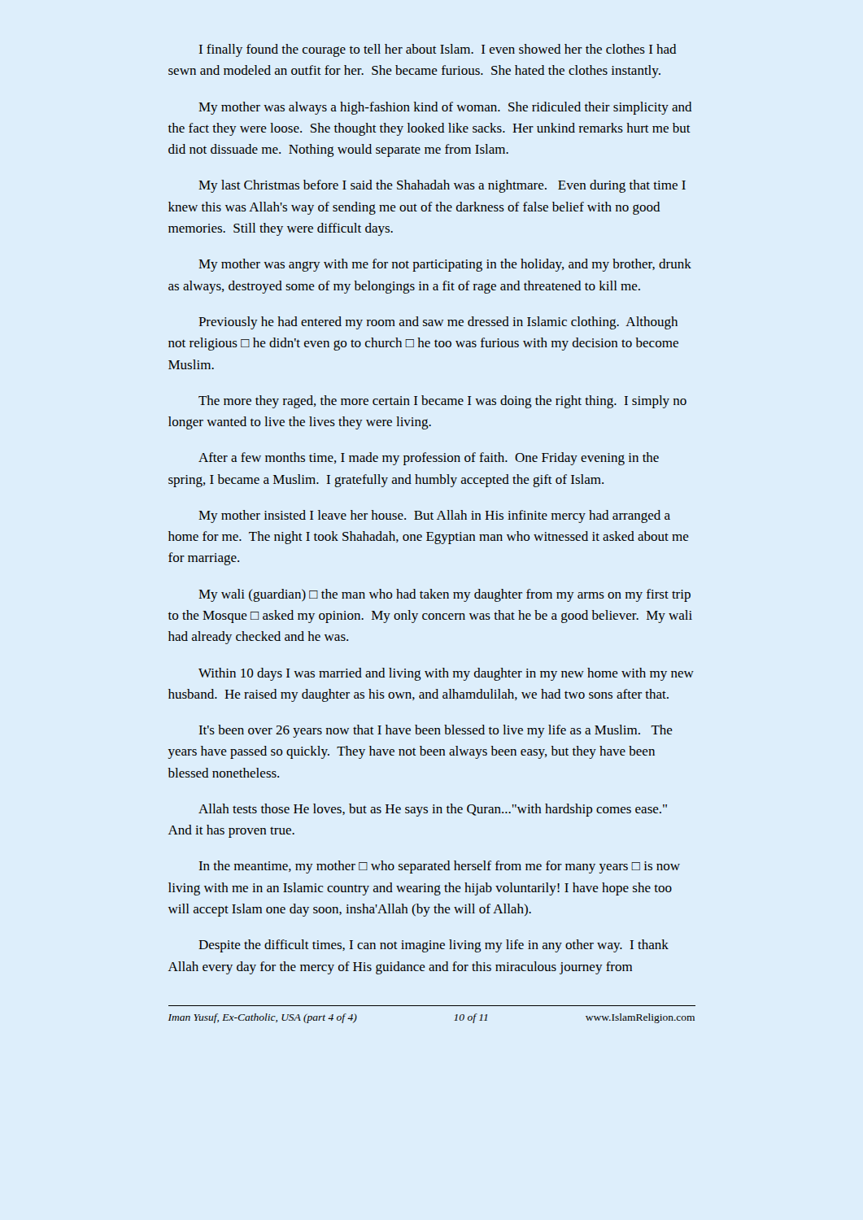I finally found the courage to tell her about Islam. I even showed her the clothes I had sewn and modeled an outfit for her. She became furious. She hated the clothes instantly.
My mother was always a high-fashion kind of woman. She ridiculed their simplicity and the fact they were loose. She thought they looked like sacks. Her unkind remarks hurt me but did not dissuade me. Nothing would separate me from Islam.
My last Christmas before I said the Shahadah was a nightmare. Even during that time I knew this was Allah's way of sending me out of the darkness of false belief with no good memories. Still they were difficult days.
My mother was angry with me for not participating in the holiday, and my brother, drunk as always, destroyed some of my belongings in a fit of rage and threatened to kill me.
Previously he had entered my room and saw me dressed in Islamic clothing. Although not religious □ he didn't even go to church □ he too was furious with my decision to become Muslim.
The more they raged, the more certain I became I was doing the right thing. I simply no longer wanted to live the lives they were living.
After a few months time, I made my profession of faith. One Friday evening in the spring, I became a Muslim. I gratefully and humbly accepted the gift of Islam.
My mother insisted I leave her house. But Allah in His infinite mercy had arranged a home for me. The night I took Shahadah, one Egyptian man who witnessed it asked about me for marriage.
My wali (guardian) □ the man who had taken my daughter from my arms on my first trip to the Mosque □ asked my opinion. My only concern was that he be a good believer. My wali had already checked and he was.
Within 10 days I was married and living with my daughter in my new home with my new husband. He raised my daughter as his own, and alhamdulilah, we had two sons after that.
It's been over 26 years now that I have been blessed to live my life as a Muslim. The years have passed so quickly. They have not been always been easy, but they have been blessed nonetheless.
Allah tests those He loves, but as He says in the Quran..."with hardship comes ease." And it has proven true.
In the meantime, my mother □ who separated herself from me for many years □ is now living with me in an Islamic country and wearing the hijab voluntarily! I have hope she too will accept Islam one day soon, insha'Allah (by the will of Allah).
Despite the difficult times, I can not imagine living my life in any other way. I thank Allah every day for the mercy of His guidance and for this miraculous journey from
Iman Yusuf, Ex-Catholic, USA (part 4 of 4)
10 of 11
www.IslamReligion.com